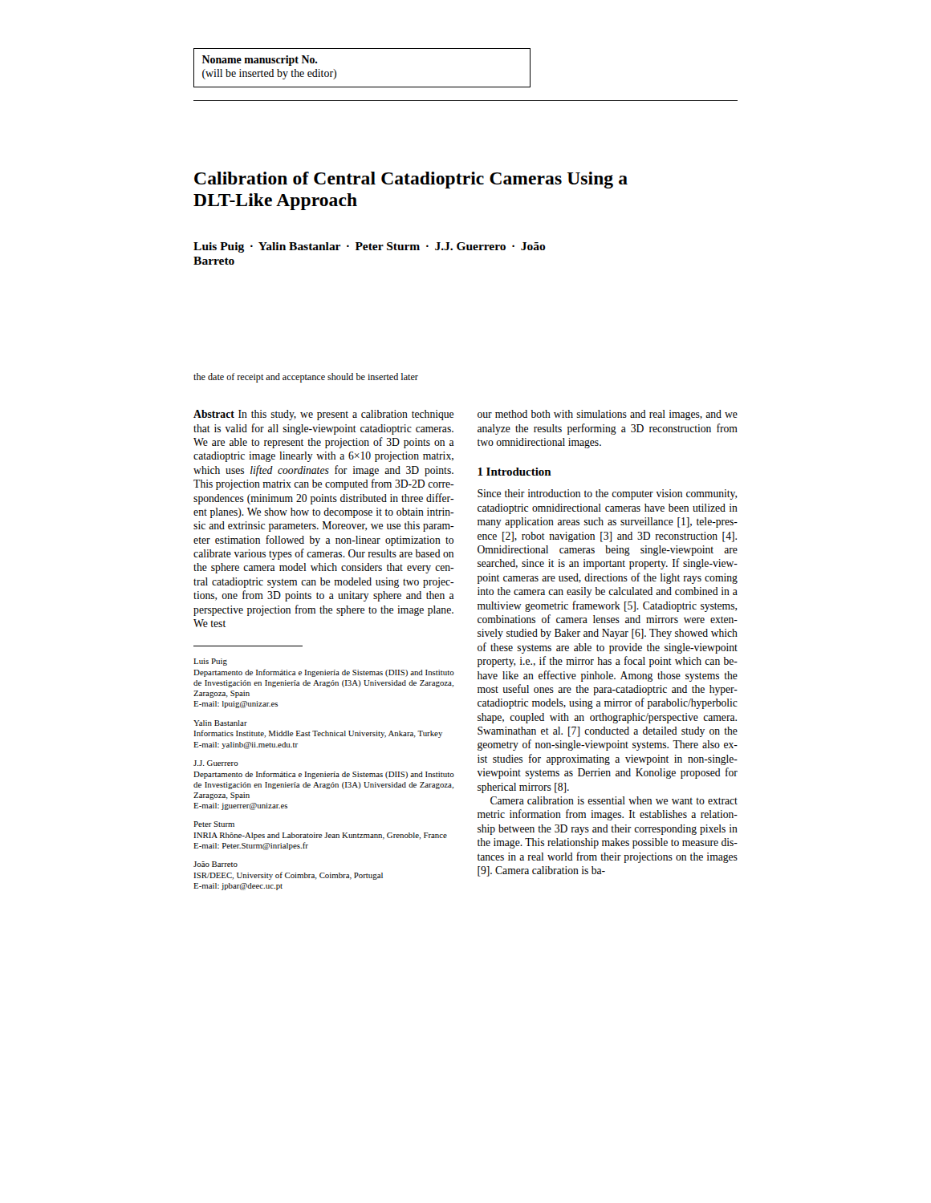Noname manuscript No.
(will be inserted by the editor)
Calibration of Central Catadioptric Cameras Using a
DLT-Like Approach
Luis Puig · Yalin Bastanlar · Peter Sturm · J.J. Guerrero · João
Barreto
the date of receipt and acceptance should be inserted later
Abstract In this study, we present a calibration technique that is valid for all single-viewpoint catadioptric cameras. We are able to represent the projection of 3D points on a catadioptric image linearly with a 6×10 projection matrix, which uses lifted coordinates for image and 3D points. This projection matrix can be computed from 3D-2D correspondences (minimum 20 points distributed in three different planes). We show how to decompose it to obtain intrinsic and extrinsic parameters. Moreover, we use this parameter estimation followed by a non-linear optimization to calibrate various types of cameras. Our results are based on the sphere camera model which considers that every central catadioptric system can be modeled using two projections, one from 3D points to a unitary sphere and then a perspective projection from the sphere to the image plane. We test
Luis Puig
Departamento de Informática e Ingeniería de Sistemas (DIIS) and Instituto de Investigación en Ingeniería de Aragón (I3A) Universidad de Zaragoza, Zaragoza, Spain
E-mail: lpuig@unizar.es
Yalin Bastanlar
Informatics Institute, Middle East Technical University, Ankara, Turkey
E-mail: yalinb@ii.metu.edu.tr
J.J. Guerrero
Departamento de Informática e Ingeniería de Sistemas (DIIS) and Instituto de Investigación en Ingeniería de Aragón (I3A) Universidad de Zaragoza, Zaragoza, Spain
E-mail: jguerrer@unizar.es
Peter Sturm
INRIA Rhône-Alpes and Laboratoire Jean Kuntzmann, Grenoble, France
E-mail: Peter.Sturm@inrialpes.fr
João Barreto
ISR/DEEC, University of Coimbra, Coimbra, Portugal
E-mail: jpbar@deec.uc.pt
our method both with simulations and real images, and we analyze the results performing a 3D reconstruction from two omnidirectional images.
1 Introduction
Since their introduction to the computer vision community, catadioptric omnidirectional cameras have been utilized in many application areas such as surveillance [1], tele-presence [2], robot navigation [3] and 3D reconstruction [4]. Omnidirectional cameras being single-viewpoint are searched, since it is an important property. If single-viewpoint cameras are used, directions of the light rays coming into the camera can easily be calculated and combined in a multiview geometric framework [5]. Catadioptric systems, combinations of camera lenses and mirrors were extensively studied by Baker and Nayar [6]. They showed which of these systems are able to provide the single-viewpoint property, i.e., if the mirror has a focal point which can behave like an effective pinhole. Among those systems the most useful ones are the para-catadioptric and the hyper-catadioptric models, using a mirror of parabolic/hyperbolic shape, coupled with an orthographic/perspective camera. Swaminathan et al. [7] conducted a detailed study on the geometry of non-single-viewpoint systems. There also exist studies for approximating a viewpoint in non-single-viewpoint systems as Derrien and Konolige proposed for spherical mirrors [8].
Camera calibration is essential when we want to extract metric information from images. It establishes a relationship between the 3D rays and their corresponding pixels in the image. This relationship makes possible to measure distances in a real world from their projections on the images [9]. Camera calibration is ba-